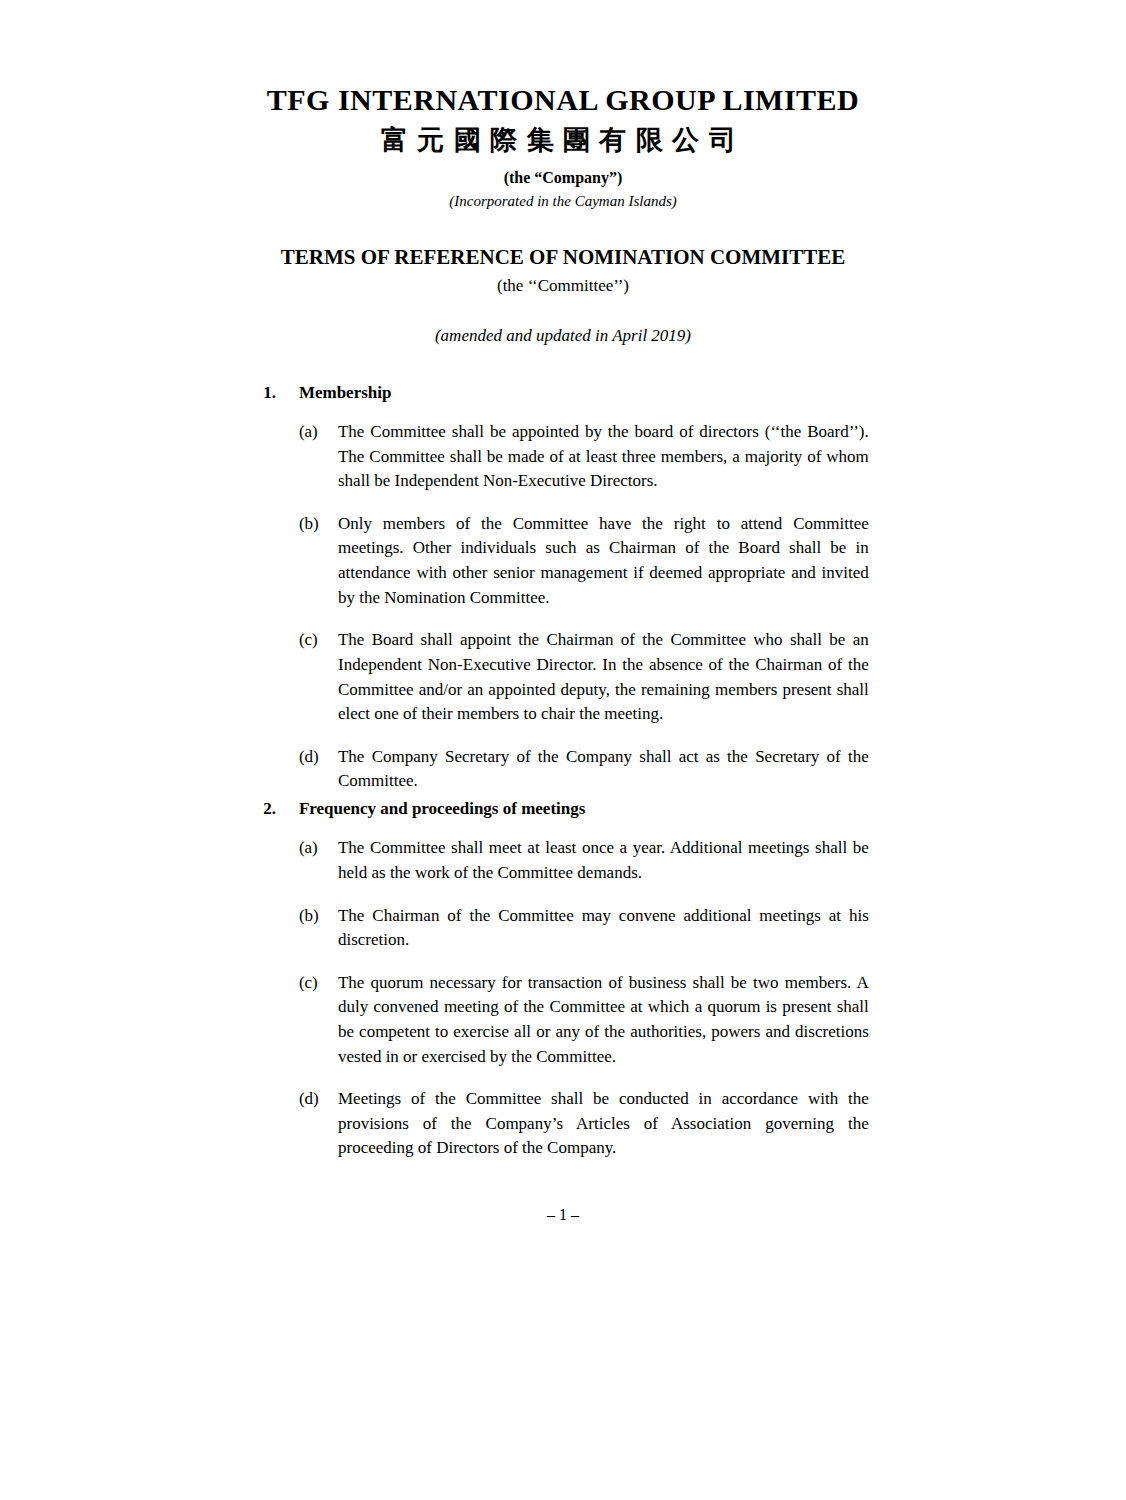TFG INTERNATIONAL GROUP LIMITED
富元國際集團有限公司
(the “Company”)
(Incorporated in the Cayman Islands)
TERMS OF REFERENCE OF NOMINATION COMMITTEE
(the ‘‘Committee’’)
(amended and updated in April 2019)
Membership
The Committee shall be appointed by the board of directors (‘‘the Board’’). The Committee shall be made of at least three members, a majority of whom shall be Independent Non-Executive Directors.
Only members of the Committee have the right to attend Committee meetings. Other individuals such as Chairman of the Board shall be in attendance with other senior management if deemed appropriate and invited by the Nomination Committee.
The Board shall appoint the Chairman of the Committee who shall be an Independent Non-Executive Director. In the absence of the Chairman of the Committee and/or an appointed deputy, the remaining members present shall elect one of their members to chair the meeting.
The Company Secretary of the Company shall act as the Secretary of the Committee.
Frequency and proceedings of meetings
The Committee shall meet at least once a year. Additional meetings shall be held as the work of the Committee demands.
The Chairman of the Committee may convene additional meetings at his discretion.
The quorum necessary for transaction of business shall be two members. A duly convened meeting of the Committee at which a quorum is present shall be competent to exercise all or any of the authorities, powers and discretions vested in or exercised by the Committee.
Meetings of the Committee shall be conducted in accordance with the provisions of the Company’s Articles of Association governing the proceeding of Directors of the Company.
– 1 –